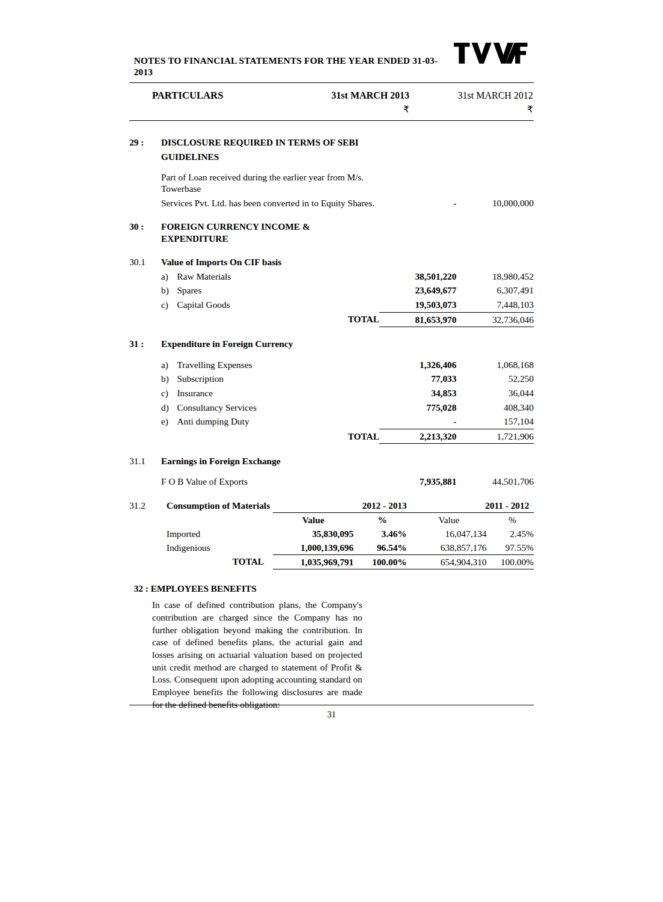Notes to Financial Statements for the Year Ended 31-03-2013
| PARTICULARS | 31st MARCH 2013 | 31st MARCH 2012 |
| | ₹ | ₹ |
| 29 : | DISCLOSURE REQUIRED IN TERMS OF SEBI | | |
| | GUIDELINES | | |
| | Part of Loan received during the earlier year from M/s. Towerbase | | |
| | Services Pvt. Ltd. has been converted in to Equity Shares. | - | 10,000,000 |
| 30 : | FOREIGN CURRENCY INCOME & EXPENDITURE | | |
| 30.1 | Value of Imports On CIF basis | | |
| | a) | Raw Materials | 38,501,220 | 18,980,452 |
| | b) | Spares | 23,649,677 | 6,307,491 |
| | c) | Capital Goods | 19,503,073 | 7,448,103 |
| | | TOTAL | 81,653,970 | 32,736,046 |
| 31 : | Expenditure in Foreign Currency | | |
| | a) | Travelling Expenses | 1,326,406 | 1,068,168 |
| | b) | Subscription | 77,033 | 52,250 |
| | c) | Insurance | 34,853 | 36,044 |
| | d) | Consultancy Services | 775,028 | 408,340 |
| | e) | Anti dumping Duty | - | 157,104 |
| | | TOTAL | 2,213,320 | 1,721,906 |
| 31.1 | Earnings in Foreign Exchange | | |
| | F O B Value of Exports | 7,935,881 | 44,501,706 |
| 31.2 | Consumption of Materials | 2012 - 2013 | 2011 - 2012 |
| | | Value | % | Value | % |
| | Imported | 35,830,095 | 3.46% | 16,047,134 | 2.45% |
| | Indigenious | 1,000,139,696 | 96.54% | 638,857,176 | 97.55% |
| | TOTAL | 1,035,969,791 | 100.00% | 654,904,310 | 100.00% |
32 : EMPLOYEES BENEFITS
In case of defined contribution plans, the Company's contribution are charged since the Company has no further obligation beyond making the contribution. In case of defined benefits plans, the acturial gain and losses arising on actuarial valuation based on projected unit credit method are charged to statement of Profit & Loss. Consequent upon adopting accounting standard on Employee benefits the following disclosures are made for the defined benefits obligation:
31